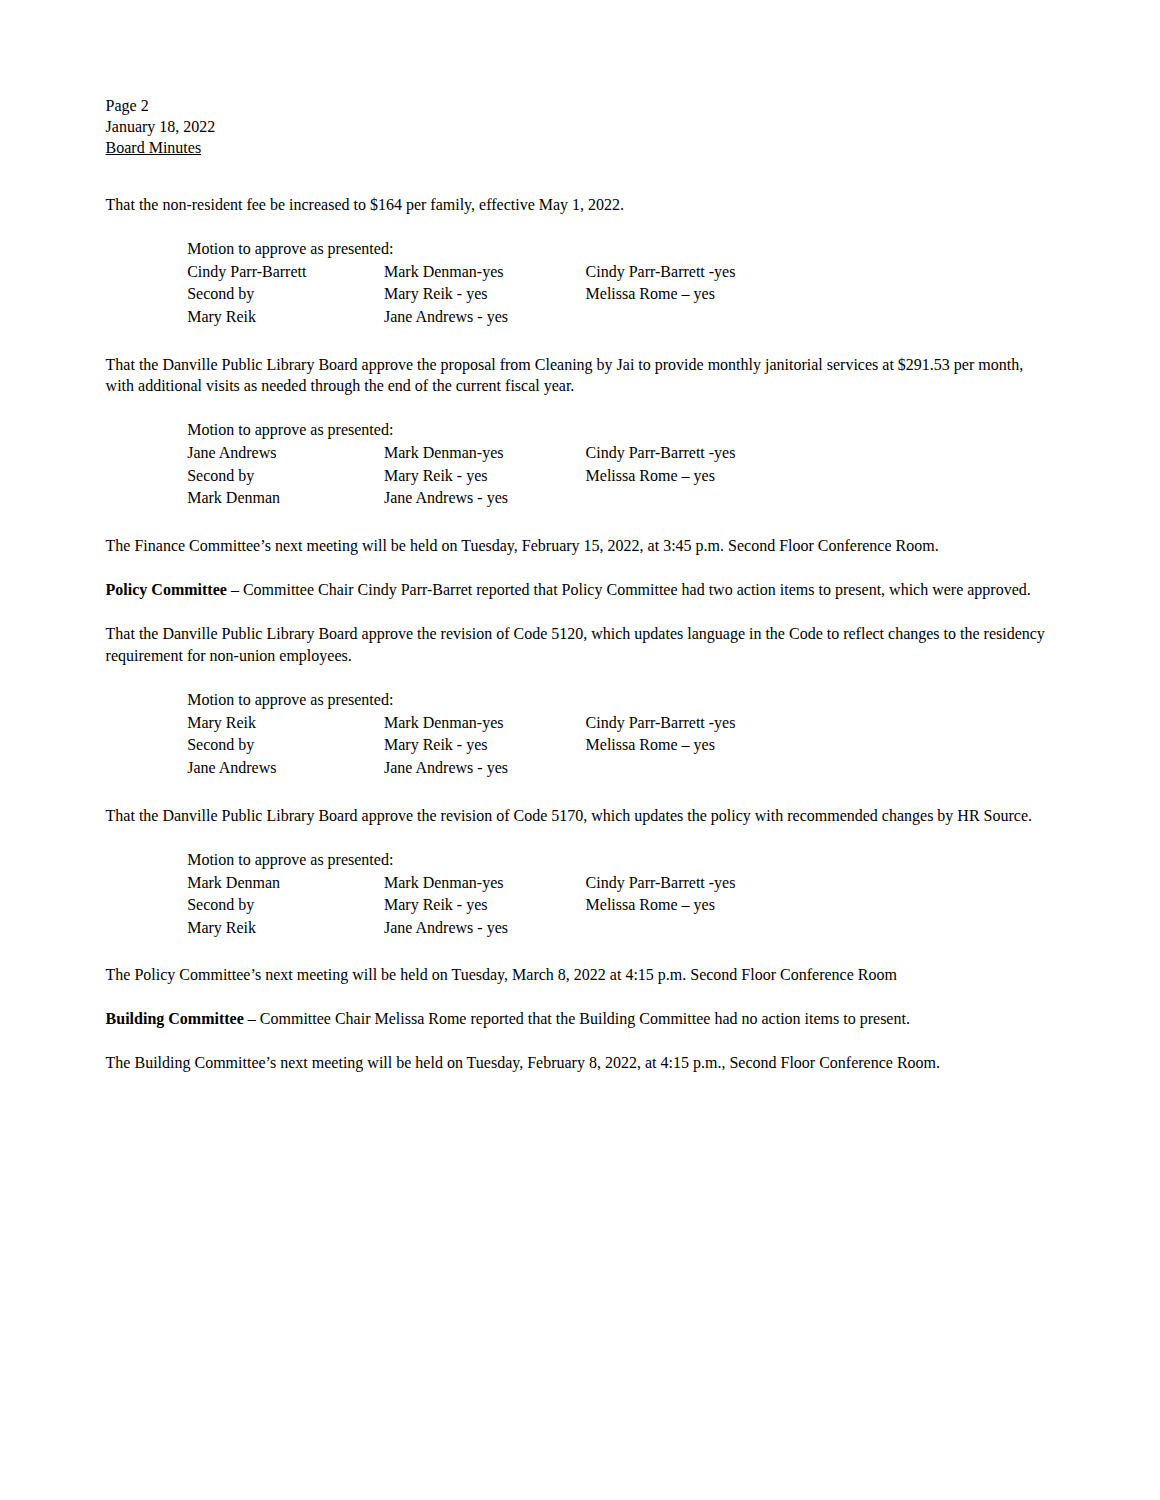Page 2
January 18, 2022
Board Minutes
That the non-resident fee be increased to $164 per family, effective May 1, 2022.
Motion to approve as presented:
| Cindy Parr-Barrett | Mark Denman-yes | Cindy Parr-Barrett -yes |
| Second by | Mary Reik - yes | Melissa Rome – yes |
| Mary Reik | Jane Andrews - yes | |
That the Danville Public Library Board approve the proposal from Cleaning by Jai to provide monthly janitorial services at $291.53 per month, with additional visits as needed through the end of the current fiscal year.
Motion to approve as presented:
| Jane Andrews | Mark Denman-yes | Cindy Parr-Barrett -yes |
| Second by | Mary Reik - yes | Melissa Rome – yes |
| Mark Denman | Jane Andrews - yes | |
The Finance Committee’s next meeting will be held on Tuesday, February 15, 2022, at 3:45 p.m. Second Floor Conference Room.
Policy Committee – Committee Chair Cindy Parr-Barret reported that Policy Committee had two action items to present, which were approved.
That the Danville Public Library Board approve the revision of Code 5120, which updates language in the Code to reflect changes to the residency requirement for non-union employees.
Motion to approve as presented:
| Mary Reik | Mark Denman-yes | Cindy Parr-Barrett -yes |
| Second by | Mary Reik - yes | Melissa Rome – yes |
| Jane Andrews | Jane Andrews - yes | |
That the Danville Public Library Board approve the revision of Code 5170, which updates the policy with recommended changes by HR Source.
Motion to approve as presented:
| Mark Denman | Mark Denman-yes | Cindy Parr-Barrett -yes |
| Second by | Mary Reik - yes | Melissa Rome – yes |
| Mary Reik | Jane Andrews - yes | |
The Policy Committee’s next meeting will be held on Tuesday, March 8, 2022 at 4:15 p.m. Second Floor Conference Room
Building Committee – Committee Chair Melissa Rome reported that the Building Committee had no action items to present.
The Building Committee’s next meeting will be held on Tuesday, February 8, 2022, at 4:15 p.m., Second Floor Conference Room.